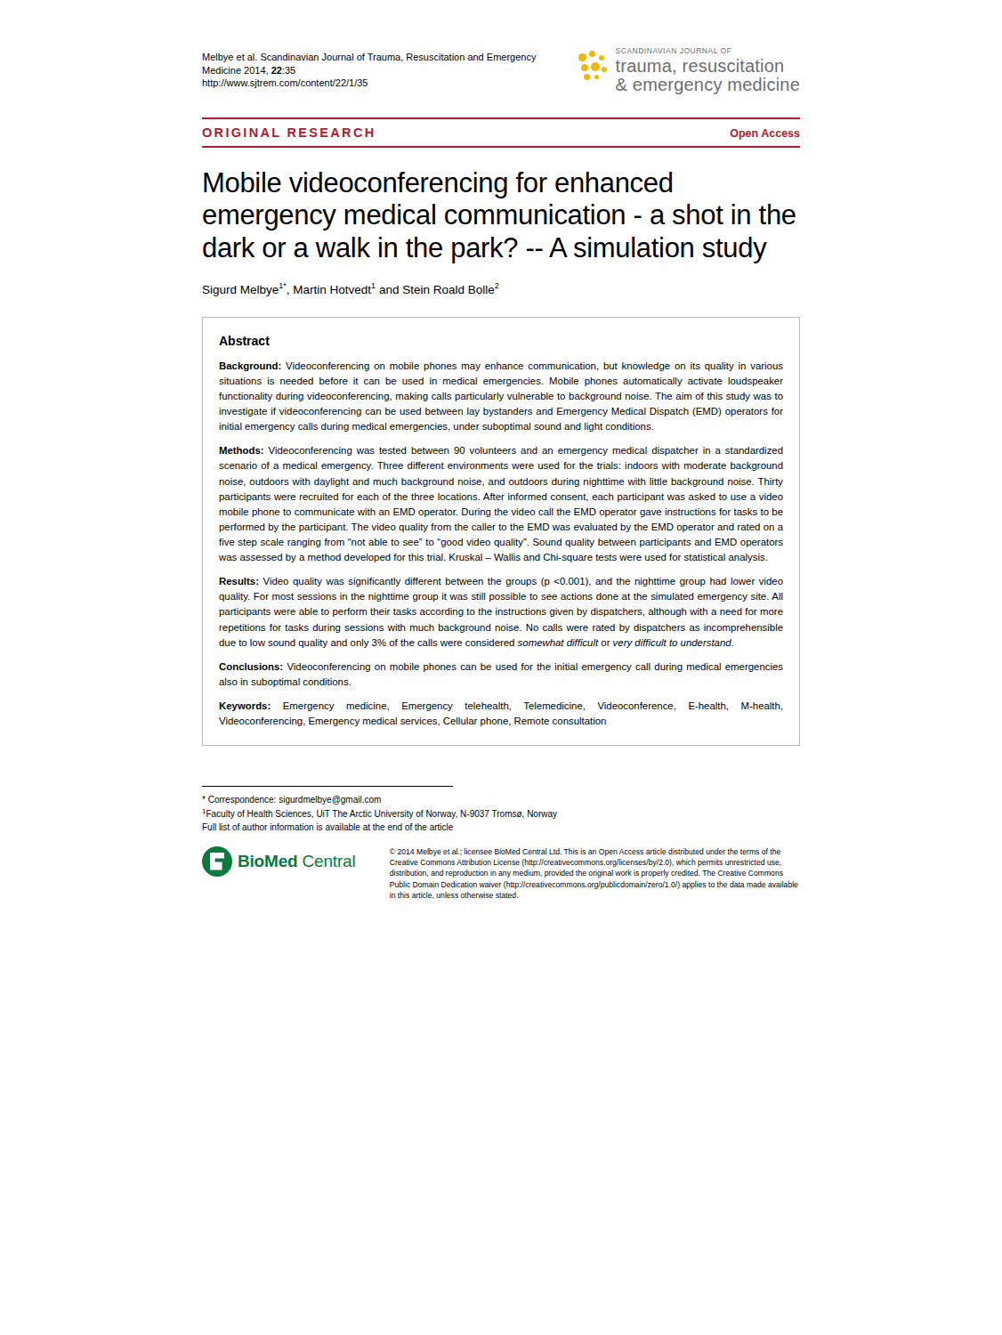Melbye et al. Scandinavian Journal of Trauma, Resuscitation and Emergency Medicine 2014, 22:35 http://www.sjtrem.com/content/22/1/35
Scandinavian Journal of trauma, resuscitation & emergency medicine
Original Research
Open Access
Mobile videoconferencing for enhanced emergency medical communication - a shot in the dark or a walk in the park? -- A simulation study
Sigurd Melbye1*, Martin Hotvedt1 and Stein Roald Bolle2
Abstract
Background: Videoconferencing on mobile phones may enhance communication, but knowledge on its quality in various situations is needed before it can be used in medical emergencies. Mobile phones automatically activate loudspeaker functionality during videoconferencing, making calls particularly vulnerable to background noise. The aim of this study was to investigate if videoconferencing can be used between lay bystanders and Emergency Medical Dispatch (EMD) operators for initial emergency calls during medical emergencies, under suboptimal sound and light conditions.
Methods: Videoconferencing was tested between 90 volunteers and an emergency medical dispatcher in a standardized scenario of a medical emergency. Three different environments were used for the trials: indoors with moderate background noise, outdoors with daylight and much background noise, and outdoors during nighttime with little background noise. Thirty participants were recruited for each of the three locations. After informed consent, each participant was asked to use a video mobile phone to communicate with an EMD operator. During the video call the EMD operator gave instructions for tasks to be performed by the participant. The video quality from the caller to the EMD was evaluated by the EMD operator and rated on a five step scale ranging from “not able to see” to “good video quality”. Sound quality between participants and EMD operators was assessed by a method developed for this trial. Kruskal – Wallis and Chi-square tests were used for statistical analysis.
Results: Video quality was significantly different between the groups (p <0.001), and the nighttime group had lower video quality. For most sessions in the nighttime group it was still possible to see actions done at the simulated emergency site. All participants were able to perform their tasks according to the instructions given by dispatchers, although with a need for more repetitions for tasks during sessions with much background noise. No calls were rated by dispatchers as incomprehensible due to low sound quality and only 3% of the calls were considered somewhat difficult or very difficult to understand.
Conclusions: Videoconferencing on mobile phones can be used for the initial emergency call during medical emergencies also in suboptimal conditions.
Keywords: Emergency medicine, Emergency telehealth, Telemedicine, Videoconference, E-health, M-health, Videoconferencing, Emergency medical services, Cellular phone, Remote consultation
* Correspondence: sigurdmelbye@gmail.com
1Faculty of Health Sciences, UiT The Arctic University of Norway, N-9037 Tromsø, Norway
Full list of author information is available at the end of the article
BioMed Central
© 2014 Melbye et al.; licensee BioMed Central Ltd. This is an Open Access article distributed under the terms of the Creative Commons Attribution License (http://creativecommons.org/licenses/by/2.0), which permits unrestricted use, distribution, and reproduction in any medium, provided the original work is properly credited. The Creative Commons Public Domain Dedication waiver (http://creativecommons.org/publicdomain/zero/1.0/) applies to the data made available in this article, unless otherwise stated.